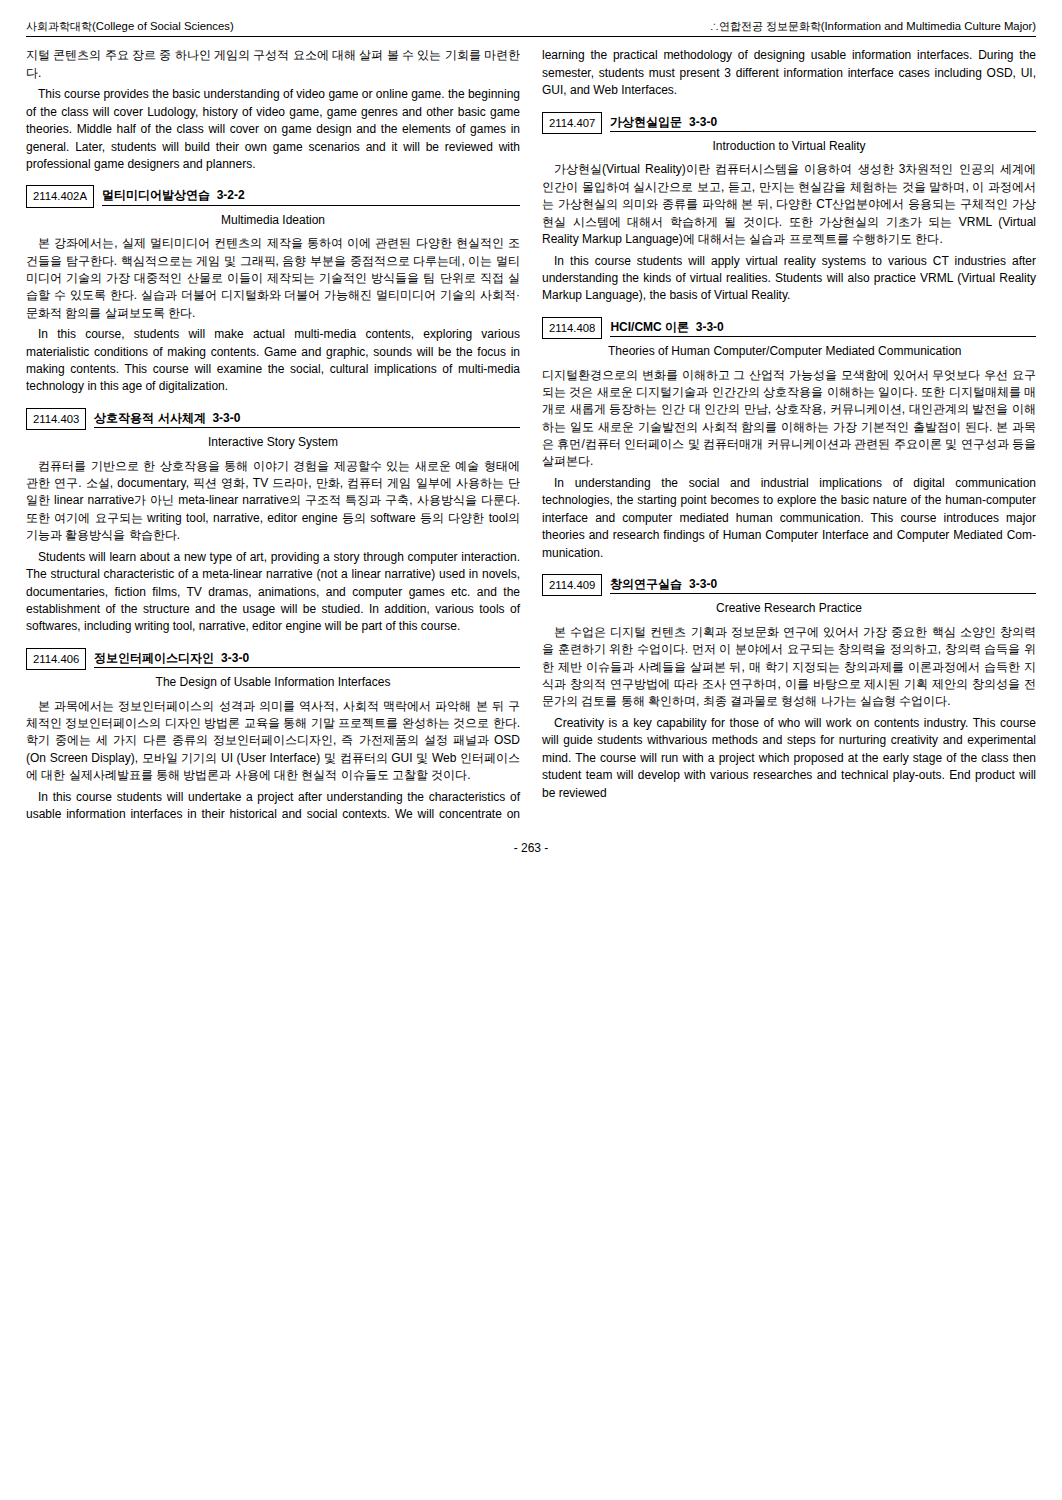사회과학대학(College of Social Sciences)
∴연합전공 정보문화학(Information and Multimedia Culture Major)
지털 콘텐츠의 주요 장르 중 하나인 게임의 구성적 요소에 대해 살펴 볼 수 있는 기회를 마련한다.
This course provides the basic understanding of video game or online game. the beginning of the class will cover Ludology, history of video game, game genres and other basic game theories. Middle half of the class will cover on game design and the elements of games in general. Later, students will build their own game scenarios and it will be reviewed with professional game designers and planners.
2114.402A
멀티미디어발상연습 3-2-2
Multimedia Ideation
본 강좌에서는, 실제 멀티미디어 컨텐츠의 제작을 통하여 이에 관련된 다양한 현실적인 조건들을 탐구한다. 핵심적으로는 게임 및 그래픽, 음향 부분을 중점적으로 다루는데, 이는 멀티미디어 기술의 가장 대중적인 산물로 이들이 제작되는 기술적인 방식들을 팀 단위로 직접 실습할 수 있도록 한다. 실습과 더불어 디지털화와 더불어 가능해진 멀티미디어 기술의 사회적·문화적 함의를 살펴보도록 한다.
In this course, students will make actual multi-media contents, exploring various materialistic conditions of making contents. Game and graphic, sounds will be the focus in making contents. This course will examine the social, cultural implications of multi-media technology in this age of digitalization.
2114.403
상호작용적 서사체계 3-3-0
Interactive Story System
컴퓨터를 기반으로 한 상호작용을 통해 이야기 경험을 제공할수 있는 새로운 예술 형태에 관한 연구. 소설, documentary, 픽션 영화, TV 드라마, 만화, 컴퓨터 게임 일부에 사용하는 단일한 linear narrative가 아닌 meta-linear narrative의 구조적 특징과 구축, 사용방식을 다룬다. 또한 여기에 요구되는 writing tool, narrative, editor engine 등의 software 등의 다양한 tool의 기능과 활용방식을 학습한다.
Students will learn about a new type of art, providing a story through computer interaction. The structural characteristic of a meta-linear narrative (not a linear narrative) used in novels, documentaries, fiction films, TV dramas, animations, and computer games etc. and the establishment of the structure and the usage will be studied. In addition, various tools of softwares, including writing tool, narrative, editor engine will be part of this course.
2114.406
정보인터페이스디자인 3-3-0
The Design of Usable Information Interfaces
본 과목에서는 정보인터페이스의 성격과 의미를 역사적, 사회적 맥락에서 파악해 본 뒤 구체적인 정보인터페이스의 디자인 방법론 교육을 통해 기말 프로젝트를 완성하는 것으로 한다. 학기 중에는 세 가지 다른 종류의 정보인터페이스디자인, 즉 가전제품의 설정 패널과 OSD (On Screen Display), 모바일 기기의 UI (User Interface) 및 컴퓨터의 GUI 및 Web 인터페이스에 대한 실제사례발표를 통해 방법론과 사용에 대한 현실적 이슈들도 고찰할 것이다.
In this course students will undertake a project after understanding the characteristics of usable information interfaces in their historical and social contexts. We will concentrate on learning the practical methodology of designing usable information interfaces. During the semester, students must present 3 different information interface cases including OSD, UI, GUI, and Web Interfaces.
2114.407
가상현실입문 3-3-0
Introduction to Virtual Reality
가상현실(Virtual Reality)이란 컴퓨터시스템을 이용하여 생성한 3차원적인 인공의 세계에 인간이 몰입하여 실시간으로 보고, 듣고, 만지는 현실감을 체험하는 것을 말하며, 이 과정에서는 가상현실의 의미와 종류를 파악해 본 뒤, 다양한 CT산업분야에서 응용되는 구체적인 가상현실 시스템에 대해서 학습하게 될 것이다. 또한 가상현실의 기초가 되는 VRML (Virtual Reality Markup Language)에 대해서는 실습과 프로젝트를 수행하기도 한다.
In this course students will apply virtual reality systems to various CT industries after understanding the kinds of virtual realities. Students will also practice VRML (Virtual Reality Markup Language), the basis of Virtual Reality.
2114.408
HCI/CMC 이론 3-3-0
Theories of Human Computer/Computer Mediated Communication
디지털환경으로의 변화를 이해하고 그 산업적 가능성을 모색함에 있어서 무엇보다 우선 요구되는 것은 새로운 디지털기술과 인간간의 상호작용을 이해하는 일이다. 또한 디지털매체를 매개로 새롭게 등장하는 인간 대 인간의 만남, 상호작용, 커뮤니케이션, 대인관계의 발전을 이해하는 일도 새로운 기술발전의 사회적 함의를 이해하는 가장 기본적인 출발점이 된다. 본 과목은 휴먼/컴퓨터 인터페이스 및 컴퓨터매개 커뮤니케이션과 관련된 주요이론 및 연구성과 등을 살펴본다.
In understanding the social and industrial implications of digital communication technologies, the starting point becomes to explore the basic nature of the human-computer interface and computer mediated human communication. This course introduces major theories and research findings of Human Computer Interface and Computer Mediated Com- munication.
2114.409
창의연구실습 3-3-0
Creative Research Practice
본 수업은 디지털 컨텐츠 기획과 정보문화 연구에 있어서 가장 중요한 핵심 소양인 창의력을 훈련하기 위한 수업이다. 먼저 이 분야에서 요구되는 창의력을 정의하고, 창의력 습득을 위한 제반 이슈들과 사례들을 살펴본 뒤, 매 학기 지정되는 창의과제를 이론과정에서 습득한 지식과 창의적 연구방법에 따라 조사 연구하며, 이를 바탕으로 제시된 기획 제안의 창의성을 전문가의 검토를 통해 확인하며, 최종 결과물로 형성해 나가는 실습형 수업이다.
Creativity is a key capability for those of who will work on contents industry. This course will guide students withvarious methods and steps for nurturing creativity and experimental mind. The course will run with a project which proposed at the early stage of the class then student team will develop with various researches and technical play-outs. End product will be reviewed
- 263 -